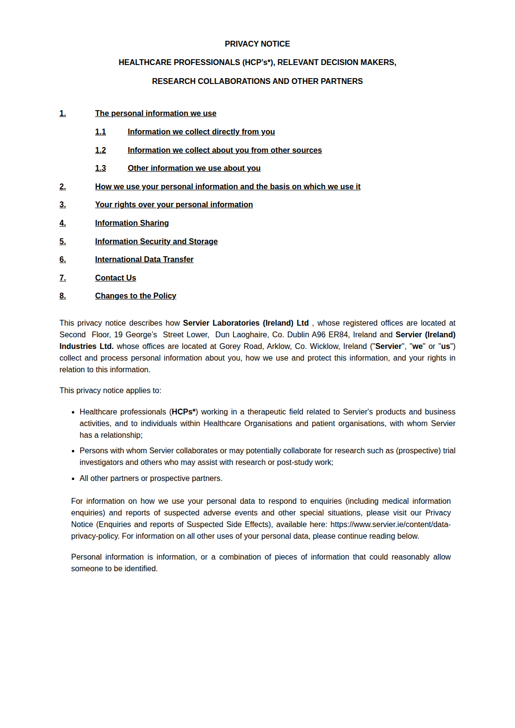PRIVACY NOTICE HEALTHCARE PROFESSIONALS (HCP’s*), RELEVANT DECISION MAKERS, RESEARCH COLLABORATIONS AND OTHER PARTNERS
The personal information we use
Information we collect directly from you
Information we collect about you from other sources
Other information we use about you
How we use your personal information and the basis on which we use it
Your rights over your personal information
Information Sharing
Information Security and Storage
International Data Transfer
Contact Us
Changes to the Policy
This privacy notice describes how Servier Laboratories (Ireland) Ltd , whose registered offices are located at Second Floor, 19 George’s Street Lower, Dun Laoghaire, Co. Dublin A96 ER84, Ireland and Servier (Ireland) Industries Ltd. whose offices are located at Gorey Road, Arklow, Co. Wicklow, Ireland ("Servier", "we" or "us") collect and process personal information about you, how we use and protect this information, and your rights in relation to this information.
This privacy notice applies to:
Healthcare professionals (HCPs*) working in a therapeutic field related to Servier's products and business activities, and to individuals within Healthcare Organisations and patient organisations, with whom Servier has a relationship;
Persons with whom Servier collaborates or may potentially collaborate for research such as (prospective) trial investigators and others who may assist with research or post-study work;
All other partners or prospective partners.
For information on how we use your personal data to respond to enquiries (including medical information enquiries) and reports of suspected adverse events and other special situations, please visit our Privacy Notice (Enquiries and reports of Suspected Side Effects), available here: https://www.servier.ie/content/data-privacy-policy. For information on all other uses of your personal data, please continue reading below.
Personal information is information, or a combination of pieces of information that could reasonably allow someone to be identified.